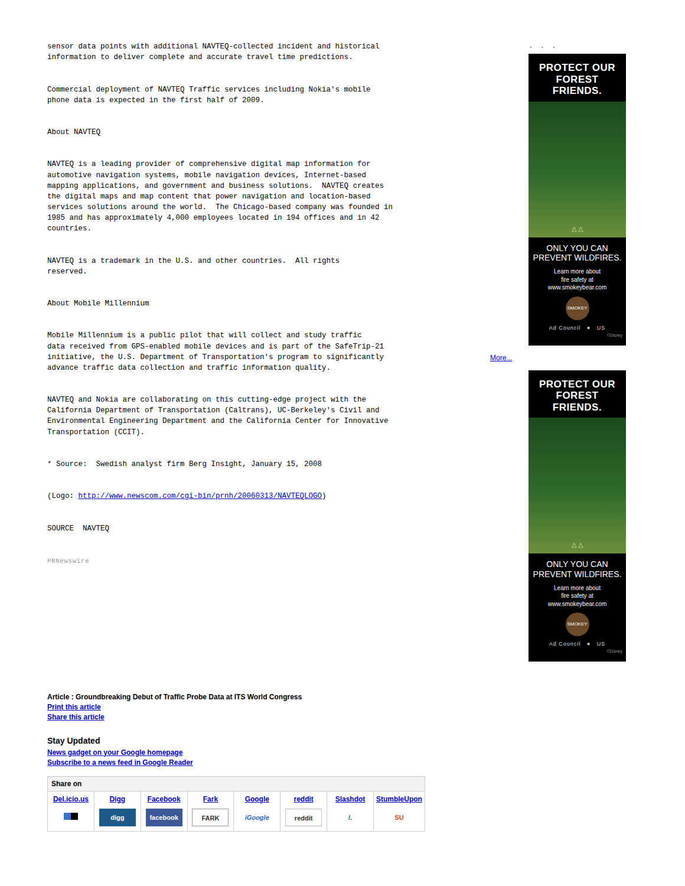sensor data points with additional NAVTEQ-collected incident and historical
information to deliver complete and accurate travel time predictions.


Commercial deployment of NAVTEQ Traffic services including Nokia's mobile
phone data is expected in the first half of 2009.


About NAVTEQ


NAVTEQ is a leading provider of comprehensive digital map information for
automotive navigation systems, mobile navigation devices, Internet-based
mapping applications, and government and business solutions.  NAVTEQ creates
the digital maps and map content that power navigation and location-based
services solutions around the world.  The Chicago-based company was founded in
1985 and has approximately 4,000 employees located in 194 offices and in 42
countries.


NAVTEQ is a trademark in the U.S. and other countries.  All rights
reserved.


About Mobile Millennium


Mobile Millennium is a public pilot that will collect and study traffic
data received from GPS-enabled mobile devices and is part of the SafeTrip-21
initiative, the U.S. Department of Transportation's program to significantly
advance traffic data collection and traffic information quality.


NAVTEQ and Nokia are collaborating on this cutting-edge project with the
California Department of Transportation (Caltrans), UC-Berkeley's Civil and
Environmental Engineering Department and the California Center for Innovative
Transportation (CCIT).


* Source:  Swedish analyst firm Berg Insight, January 15, 2008


(Logo: http://www.newscom.com/cgi-bin/prnh/20060313/NAVTEQLOGO)


SOURCE  NAVTEQ
PRNewswire
Article : Groundbreaking Debut of Traffic Probe Data at ITS World Congress
Print this article Share this article
Stay Updated
News gadget on your Google homepage Subscribe to a news feed in Google Reader
Share on
| Del.icio.us | Digg digg | Facebook facebook | Fark FARK | Google iGoogle | reddit reddit | Slashdot /. | StumbleUpon SU |
. . .
PROTECT OUR
FOREST
FRIENDS.
△ △
ONLY YOU CAN
PREVENT WILDFIRES.
Learn more about
fire safety at
www.smokeybear.com
SMOKEY
Ad Council ● US
©Disney
More...
PROTECT OUR
FOREST
FRIENDS.
△ △
ONLY YOU CAN
PREVENT WILDFIRES.
Learn more about
fire safety at
www.smokeybear.com
SMOKEY
Ad Council ● US
©Disney